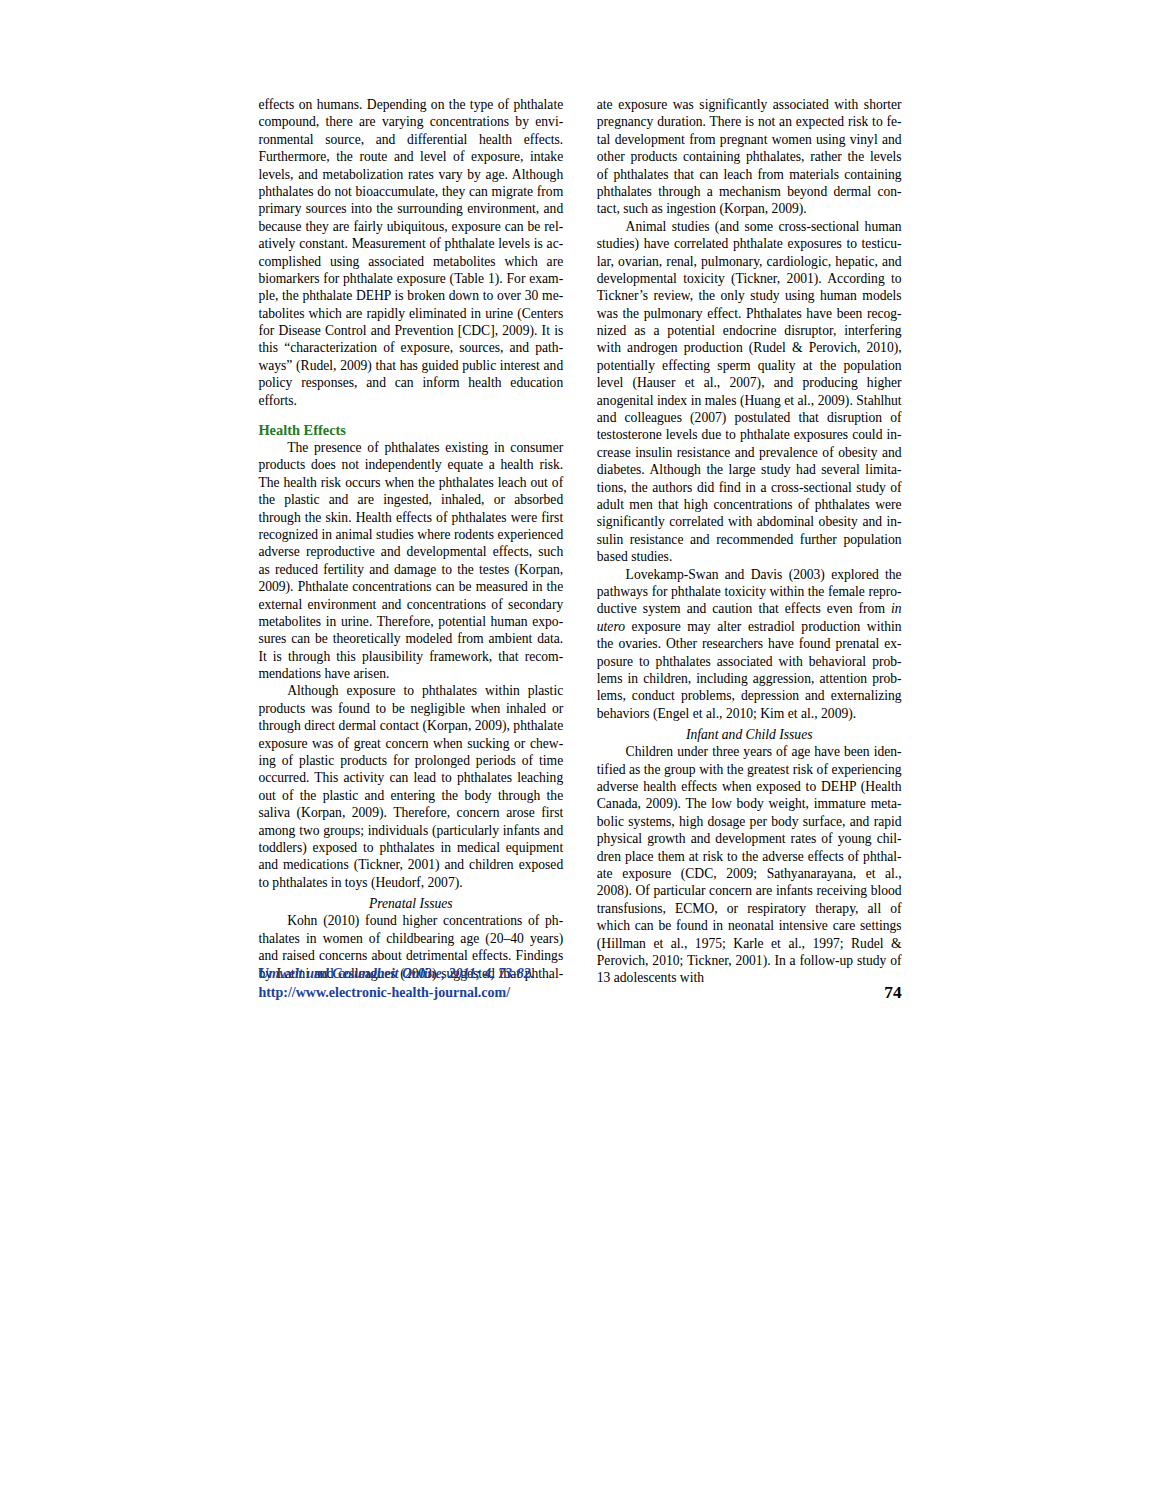effects on humans. Depending on the type of phthalate compound, there are varying concentrations by environmental source, and differential health effects. Furthermore, the route and level of exposure, intake levels, and metabolization rates vary by age. Although phthalates do not bioaccumulate, they can migrate from primary sources into the surrounding environment, and because they are fairly ubiquitous, exposure can be relatively constant. Measurement of phthalate levels is accomplished using associated metabolites which are biomarkers for phthalate exposure (Table 1). For example, the phthalate DEHP is broken down to over 30 metabolites which are rapidly eliminated in urine (Centers for Disease Control and Prevention [CDC], 2009). It is this “characterization of exposure, sources, and pathways” (Rudel, 2009) that has guided public interest and policy responses, and can inform health education efforts.
Health Effects
The presence of phthalates existing in consumer products does not independently equate a health risk. The health risk occurs when the phthalates leach out of the plastic and are ingested, inhaled, or absorbed through the skin. Health effects of phthalates were first recognized in animal studies where rodents experienced adverse reproductive and developmental effects, such as reduced fertility and damage to the testes (Korpan, 2009). Phthalate concentrations can be measured in the external environment and concentrations of secondary metabolites in urine. Therefore, potential human exposures can be theoretically modeled from ambient data. It is through this plausibility framework, that recommendations have arisen.
Although exposure to phthalates within plastic products was found to be negligible when inhaled or through direct dermal contact (Korpan, 2009), phthalate exposure was of great concern when sucking or chewing of plastic products for prolonged periods of time occurred. This activity can lead to phthalates leaching out of the plastic and entering the body through the saliva (Korpan, 2009). Therefore, concern arose first among two groups; individuals (particularly infants and toddlers) exposed to phthalates in medical equipment and medications (Tickner, 2001) and children exposed to phthalates in toys (Heudorf, 2007).
Prenatal Issues
Kohn (2010) found higher concentrations of phthalates in women of childbearing age (20–40 years) and raised concerns about detrimental effects. Findings by Latini and colleagues (2003) suggested that phthalate exposure was significantly associated with shorter pregnancy duration. There is not an expected risk to fetal development from pregnant women using vinyl and other products containing phthalates, rather the levels of phthalates that can leach from materials containing phthalates through a mechanism beyond dermal contact, such as ingestion (Korpan, 2009).
Animal studies (and some cross-sectional human studies) have correlated phthalate exposures to testicular, ovarian, renal, pulmonary, cardiologic, hepatic, and developmental toxicity (Tickner, 2001). According to Tickner’s review, the only study using human models was the pulmonary effect. Phthalates have been recognized as a potential endocrine disruptor, interfering with androgen production (Rudel & Perovich, 2010), potentially effecting sperm quality at the population level (Hauser et al., 2007), and producing higher anogenital index in males (Huang et al., 2009). Stahlhut and colleagues (2007) postulated that disruption of testosterone levels due to phthalate exposures could increase insulin resistance and prevalence of obesity and diabetes. Although the large study had several limitations, the authors did find in a cross-sectional study of adult men that high concentrations of phthalates were significantly correlated with abdominal obesity and insulin resistance and recommended further population based studies.
Lovekamp-Swan and Davis (2003) explored the pathways for phthalate toxicity within the female reproductive system and caution that effects even from in utero exposure may alter estradiol production within the ovaries. Other researchers have found prenatal exposure to phthalates associated with behavioral problems in children, including aggression, attention problems, conduct problems, depression and externalizing behaviors (Engel et al., 2010; Kim et al., 2009).
Infant and Child Issues
Children under three years of age have been identified as the group with the greatest risk of experiencing adverse health effects when exposed to DEHP (Health Canada, 2009). The low body weight, immature metabolic systems, high dosage per body surface, and rapid physical growth and development rates of young children place them at risk to the adverse effects of phthalate exposure (CDC, 2009; Sathyanarayana, et al., 2008). Of particular concern are infants receiving blood transfusions, ECMO, or respiratory therapy, all of which can be found in neonatal intensive care settings (Hillman et al., 1975; Karle et al., 1997; Rudel & Perovich, 2010; Tickner, 2001). In a follow-up study of 13 adolescents with
Umwelt und Gesundheit Online, 2011; 4, 73-82.
http://www.electronic-health-journal.com/
74